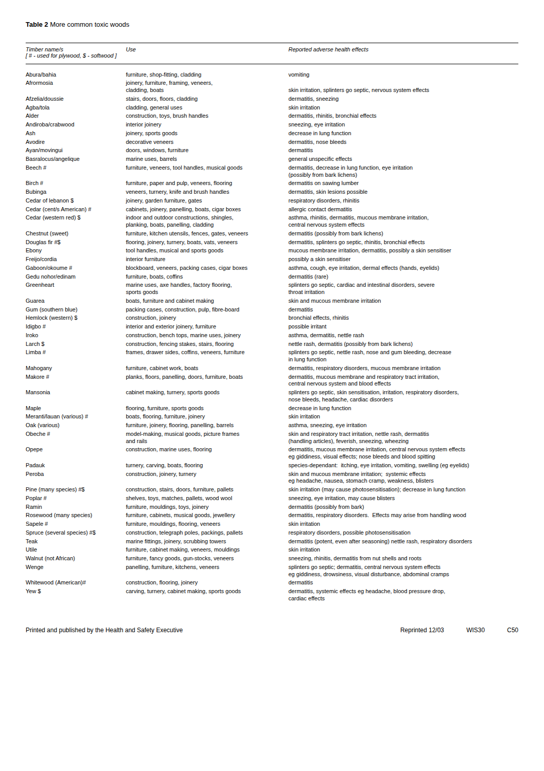Table 2 More common toxic woods
| Timber name/s [ # - used for plywood, $ - softwood ] | Use | Reported adverse health effects |
| --- | --- | --- |
| Abura/bahia | furniture, shop-fitting, cladding | vomiting |
| Afrormosia | joinery, furniture, framing, veneers, cladding, boats | skin irritation, splinters go septic, nervous system effects |
| Afzelia/doussie | stairs, doors, floors, cladding | dermatitis, sneezing |
| Agba/tola | cladding, general uses | skin irritation |
| Alder | construction, toys, brush handles | dermatitis, rhinitis, bronchial effects |
| Andiroba/crabwood | interior joinery | sneezing, eye irritation |
| Ash | joinery, sports goods | decrease in lung function |
| Avodire | decorative veneers | dermatitis, nose bleeds |
| Ayan/movingui | doors, windows, furniture | dermatitis |
| Basralocus/angelique | marine uses, barrels | general unspecific effects |
| Beech # | furniture, veneers, tool handles, musical goods | dermatitis, decrease in lung function, eye irritation (possibly from bark lichens) |
| Birch # | furniture, paper and pulp, veneers, flooring | dermatitis on sawing lumber |
| Bubinga | veneers, turnery, knife and brush handles | dermatitis, skin lesions possible |
| Cedar of lebanon $ | joinery, garden furniture, gates | respiratory disorders, rhinitis |
| Cedar (cent/s American) # | cabinets, joinery, panelling, boats, cigar boxes | allergic contact dermatitis |
| Cedar (western red) $ | indoor and outdoor constructions, shingles, planking, boats, panelling, cladding | asthma, rhinitis, dermatitis, mucous membrane irritation, central nervous system effects |
| Chestnut (sweet) | furniture, kitchen utensils, fences, gates, veneers | dermatitis (possibly from bark lichens) |
| Douglas fir #$ | flooring, joinery, turnery, boats, vats, veneers | dermatitis, splinters go septic, rhinitis, bronchial effects |
| Ebony | tool handles, musical and sports goods | mucous membrane irritation, dermatitis, possibly a skin sensitiser |
| Freijo/cordia | interior furniture | possibly a skin sensitiser |
| Gaboon/okoume # | blockboard, veneers, packing cases, cigar boxes | asthma, cough, eye irritation, dermal effects (hands, eyelids) |
| Gedu nohor/edinam | furniture, boats, coffins | dermatitis (rare) |
| Greenheart | marine uses, axe handles, factory flooring, sports goods | splinters go septic, cardiac and intestinal disorders, severe throat irritation |
| Guarea | boats, furniture and cabinet making | skin and mucous membrane irritation |
| Gum (southern blue) | packing cases, construction, pulp, fibre-board | dermatitis |
| Hemlock (western) $ | construction, joinery | bronchial effects, rhinitis |
| Idigbo # | interior and exterior joinery, furniture | possible irritant |
| Iroko | construction, bench tops, marine uses, joinery | asthma, dermatitis, nettle rash |
| Larch $ | construction, fencing stakes, stairs, flooring | nettle rash, dermatitis (possibly from bark lichens) |
| Limba # | frames, drawer sides, coffins, veneers, furniture | splinters go septic, nettle rash, nose and gum bleeding, decrease in lung function |
| Mahogany | furniture, cabinet work, boats | dermatitis, respiratory disorders, mucous membrane irritation |
| Makore # | planks, floors, panelling, doors, furniture, boats | dermatitis, mucous membrane and respiratory tract irritation, central nervous system and blood effects |
| Mansonia | cabinet making, turnery, sports goods | splinters go septic, skin sensitisation, irritation, respiratory disorders, nose bleeds, headache, cardiac disorders |
| Maple | flooring, furniture, sports goods | decrease in lung function |
| Meranti/lauan (various) # | boats, flooring, furniture, joinery | skin irritation |
| Oak (various) | furniture, joinery, flooring, panelling, barrels | asthma, sneezing, eye irritation |
| Obeche # | model-making, musical goods, picture frames and rails | skin and respiratory tract irritation, nettle rash, dermatitis (handling articles), feverish, sneezing, wheezing |
| Opepe | construction, marine uses, flooring | dermatitis, mucous membrane irritation, central nervous system effects eg giddiness, visual effects; nose bleeds and blood spitting |
| Padauk | turnery, carving, boats, flooring | species-dependant: itching, eye irritation, vomiting, swelling (eg eyelids) |
| Peroba | construction, joinery, turnery | skin and mucous membrane irritation; systemic effects eg headache, nausea, stomach cramp, weakness, blisters |
| Pine (many species) #$ | construction, stairs, doors, furniture, pallets | skin irritation (may cause photosensitisation); decrease in lung function |
| Poplar # | shelves, toys, matches, pallets, wood wool | sneezing, eye irritation, may cause blisters |
| Ramin | furniture, mouldings, toys, joinery | dermatitis (possibly from bark) |
| Rosewood (many species) | furniture, cabinets, musical goods, jewellery | dermatitis, respiratory disorders. Effects may arise from handling wood |
| Sapele # | furniture, mouldings, flooring, veneers | skin irritation |
| Spruce (several species) #$ | construction, telegraph poles, packings, pallets | respiratory disorders, possible photosensitisation |
| Teak | marine fittings, joinery, scrubbing towers | dermatitis (potent, even after seasoning) nettle rash, respiratory disorders |
| Utile | furniture, cabinet making, veneers, mouldings | skin irritation |
| Walnut (not African) | furniture, fancy goods, gun-stocks, veneers | sneezing, rhinitis, dermatitis from nut shells and roots |
| Wenge | panelling, furniture, kitchens, veneers | splinters go septic; dermatitis, central nervous system effects eg giddiness, drowsiness, visual disturbance, abdominal cramps |
| Whitewood (American)# | construction, flooring, joinery | dermatitis |
| Yew $ | carving, turnery, cabinet making, sports goods | dermatitis, systemic effects eg headache, blood pressure drop, cardiac effects |
Printed and published by the Health and Safety Executive
Reprinted 12/03 WIS30 C50